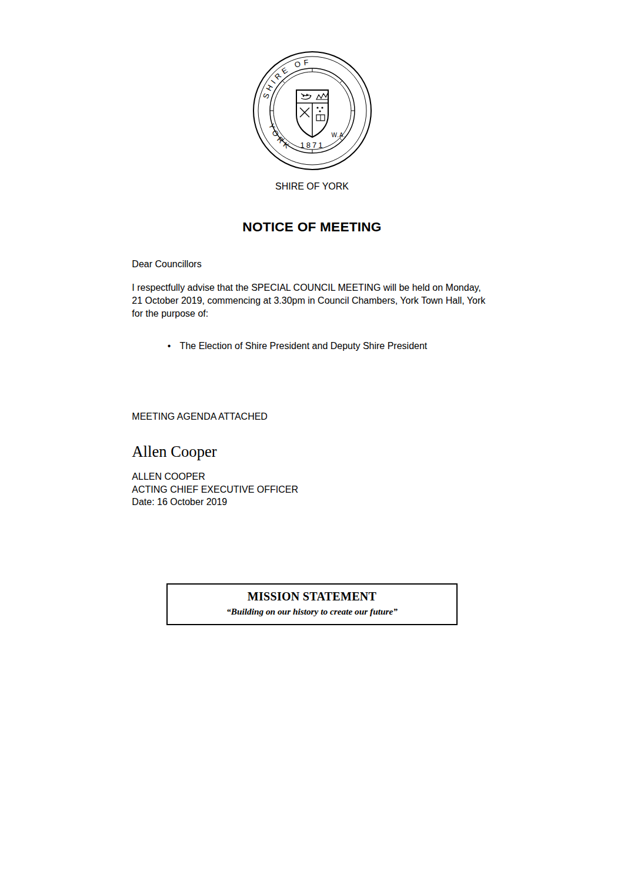SHIRE OF YORK 1871 W.A.
SHIRE OF YORK
NOTICE OF MEETING
Dear Councillors
I respectfully advise that the SPECIAL COUNCIL MEETING will be held on Monday, 21 October 2019, commencing at 3.30pm in Council Chambers, York Town Hall, York for the purpose of:
The Election of Shire President and Deputy Shire President
MEETING AGENDA ATTACHED
Allen Cooper
ALLEN COOPER
ACTING CHIEF EXECUTIVE OFFICER
Date: 16 October 2019
MISSION STATEMENT
“Building on our history to create our future”